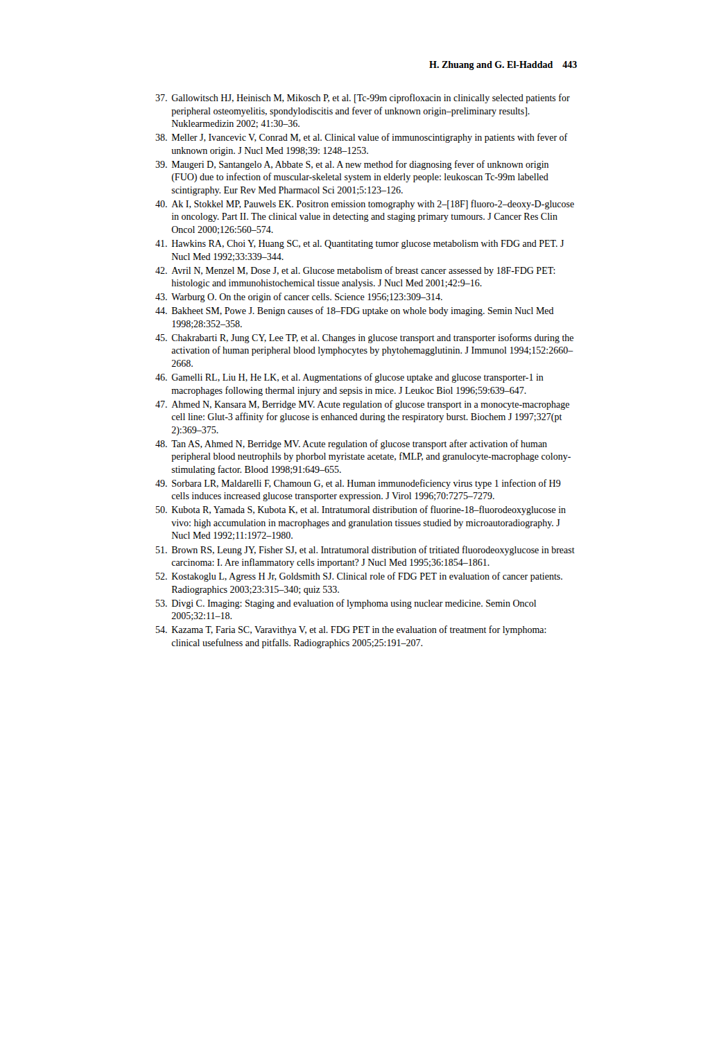H. Zhuang and G. El-Haddad 443
37. Gallowitsch HJ, Heinisch M, Mikosch P, et al. [Tc-99m ciprofloxacin in clinically selected patients for peripheral osteomyelitis, spondylodiscitis and fever of unknown origin–preliminary results]. Nuklearmedizin 2002; 41:30–36.
38. Meller J, Ivancevic V, Conrad M, et al. Clinical value of immunoscintigraphy in patients with fever of unknown origin. J Nucl Med 1998;39: 1248–1253.
39. Maugeri D, Santangelo A, Abbate S, et al. A new method for diagnosing fever of unknown origin (FUO) due to infection of muscular-skeletal system in elderly people: leukoscan Tc-99m labelled scintigraphy. Eur Rev Med Pharmacol Sci 2001;5:123–126.
40. Ak I, Stokkel MP, Pauwels EK. Positron emission tomography with 2–[18F] fluoro-2–deoxy-D-glucose in oncology. Part II. The clinical value in detecting and staging primary tumours. J Cancer Res Clin Oncol 2000;126:560–574.
41. Hawkins RA, Choi Y, Huang SC, et al. Quantitating tumor glucose metabolism with FDG and PET. J Nucl Med 1992;33:339–344.
42. Avril N, Menzel M, Dose J, et al. Glucose metabolism of breast cancer assessed by 18F-FDG PET: histologic and immunohistochemical tissue analysis. J Nucl Med 2001;42:9–16.
43. Warburg O. On the origin of cancer cells. Science 1956;123:309–314.
44. Bakheet SM, Powe J. Benign causes of 18–FDG uptake on whole body imaging. Semin Nucl Med 1998;28:352–358.
45. Chakrabarti R, Jung CY, Lee TP, et al. Changes in glucose transport and transporter isoforms during the activation of human peripheral blood lymphocytes by phytohemagglutinin. J Immunol 1994;152:2660–2668.
46. Gamelli RL, Liu H, He LK, et al. Augmentations of glucose uptake and glucose transporter-1 in macrophages following thermal injury and sepsis in mice. J Leukoc Biol 1996;59:639–647.
47. Ahmed N, Kansara M, Berridge MV. Acute regulation of glucose transport in a monocyte-macrophage cell line: Glut-3 affinity for glucose is enhanced during the respiratory burst. Biochem J 1997;327(pt 2):369–375.
48. Tan AS, Ahmed N, Berridge MV. Acute regulation of glucose transport after activation of human peripheral blood neutrophils by phorbol myristate acetate, fMLP, and granulocyte-macrophage colony-stimulating factor. Blood 1998;91:649–655.
49. Sorbara LR, Maldarelli F, Chamoun G, et al. Human immunodeficiency virus type 1 infection of H9 cells induces increased glucose transporter expression. J Virol 1996;70:7275–7279.
50. Kubota R, Yamada S, Kubota K, et al. Intratumoral distribution of fluorine-18–fluorodeoxyglucose in vivo: high accumulation in macrophages and granulation tissues studied by microautoradiography. J Nucl Med 1992;11:1972–1980.
51. Brown RS, Leung JY, Fisher SJ, et al. Intratumoral distribution of tritiated fluorodeoxyglucose in breast carcinoma: I. Are inflammatory cells important? J Nucl Med 1995;36:1854–1861.
52. Kostakoglu L, Agress H Jr, Goldsmith SJ. Clinical role of FDG PET in evaluation of cancer patients. Radiographics 2003;23:315–340; quiz 533.
53. Divgi C. Imaging: Staging and evaluation of lymphoma using nuclear medicine. Semin Oncol 2005;32:11–18.
54. Kazama T, Faria SC, Varavithya V, et al. FDG PET in the evaluation of treatment for lymphoma: clinical usefulness and pitfalls. Radiographics 2005;25:191–207.